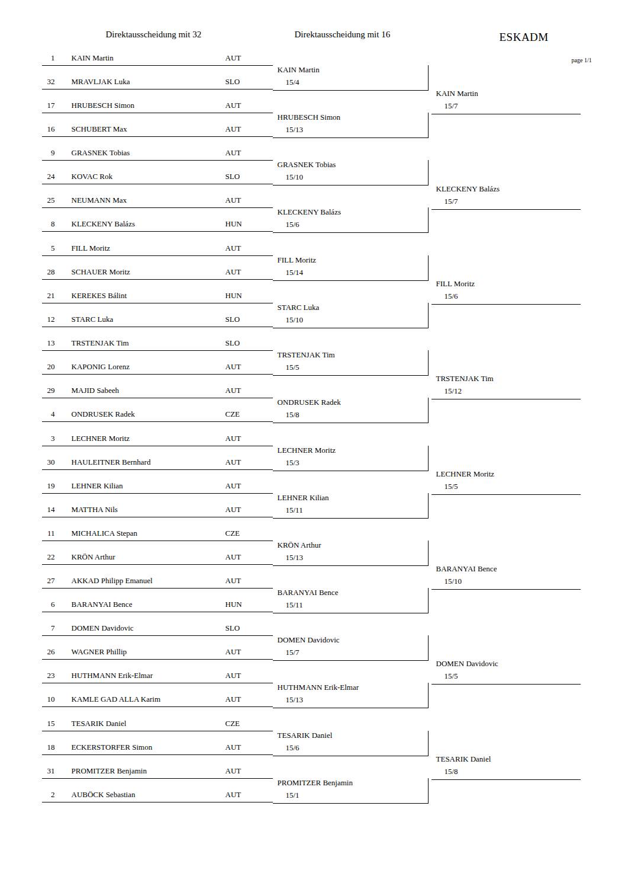Direktausscheidung mit 32
Direktausscheidung mit 16
ESKADM
page 1/1
1 KAIN Martin AUT
32 MRAVLJAK Luka SLO
17 HRUBESCH Simon AUT
16 SCHUBERT Max AUT
9 GRASNEK Tobias AUT
24 KOVAC Rok SLO
25 NEUMANN Max AUT
8 KLECKENY Balázs HUN
5 FILL Moritz AUT
28 SCHAUER Moritz AUT
21 KEREKES Bálint HUN
12 STARC Luka SLO
13 TRSTENJAK Tim SLO
20 KAPONIG Lorenz AUT
29 MAJID Sabeeh AUT
4 ONDRUSEK Radek CZE
3 LECHNER Moritz AUT
30 HAULEITNER Bernhard AUT
19 LEHNER Kilian AUT
14 MATTHA Nils AUT
11 MICHALICA Stepan CZE
22 KRÖN Arthur AUT
27 AKKAD Philipp Emanuel AUT
6 BARANYAI Bence HUN
7 DOMEN Davidovic SLO
26 WAGNER Phillip AUT
23 HUTHMANN Erik-Elmar AUT
10 KAMLE GAD ALLA Karim AUT
15 TESARIK Daniel CZE
18 ECKERSTORFER Simon AUT
31 PROMITZER Benjamin AUT
2 AUBÖCK Sebastian AUT
KAIN Martin 15/4
HRUBESCH Simon 15/13
GRASNEK Tobias 15/10
KLECKENY Balázs 15/6
FILL Moritz 15/14
STARC Luka 15/10
TRSTENJAK Tim 15/5
ONDRUSEK Radek 15/8
LECHNER Moritz 15/3
LEHNER Kilian 15/11
KRÖN Arthur 15/13
BARANYAI Bence 15/11
DOMEN Davidovic 15/7
HUTHMANN Erik-Elmar 15/13
TESARIK Daniel 15/6
PROMITZER Benjamin 15/1
KAIN Martin 15/7
KLECKENY Balázs 15/7
FILL Moritz 15/6
TRSTENJAK Tim 15/12
LECHNER Moritz 15/5
BARANYAI Bence 15/10
DOMEN Davidovic 15/5
TESARIK Daniel 15/8